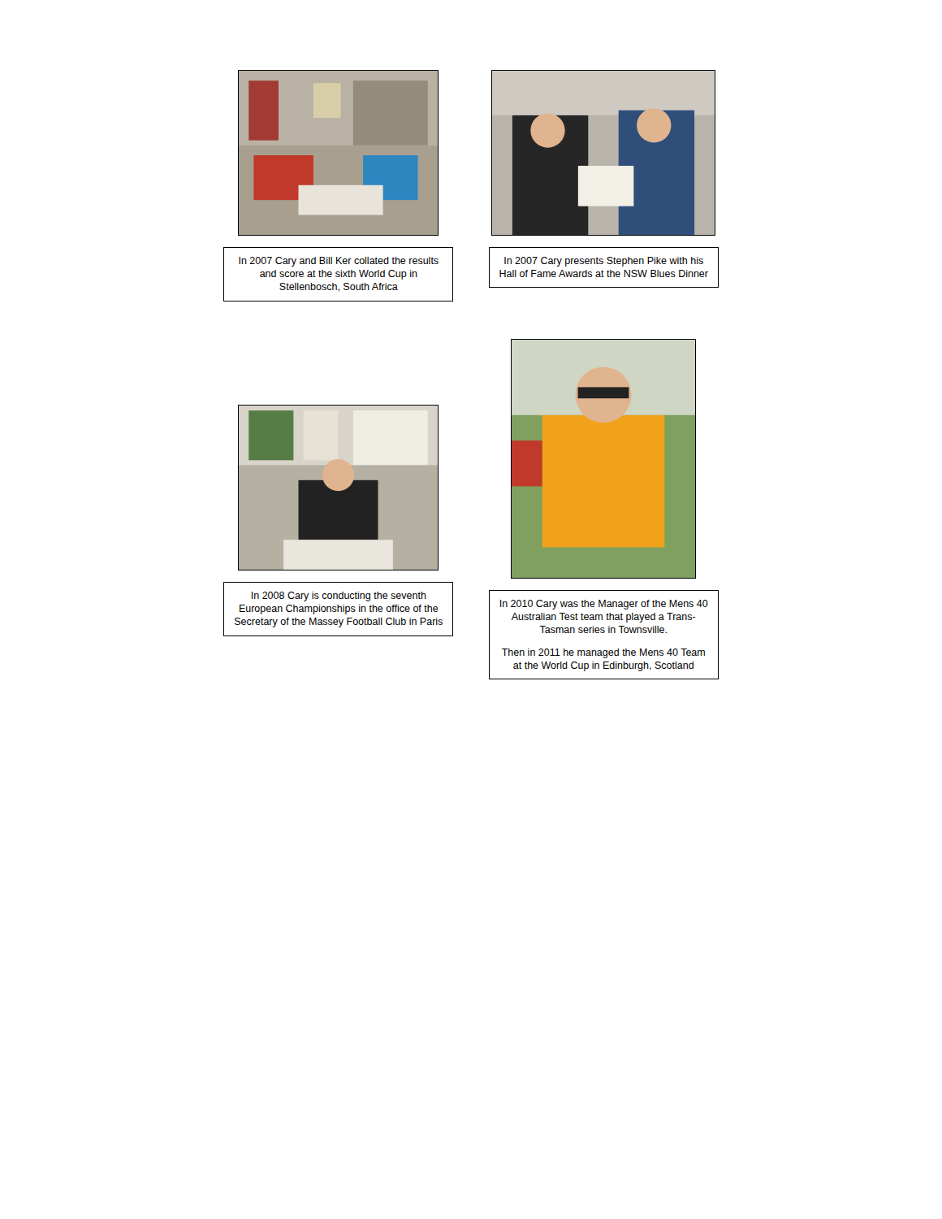| In 2007 Cary and Bill Ker collated the results and score at the sixth World Cup in Stellenbosch, South Africa | In 2007 Cary presents Stephen Pike with his Hall of Fame Awards at the NSW Blues Dinner |
| In 2008 Cary is conducting the seventh European Championships in the office of the Secretary of the Massey Football Club in Paris | In 2010 Cary was the Manager of the Mens 40 Australian Test team that played a Trans-Tasman series in Townsville. Then in 2011 he managed the Mens 40 Team at the World Cup in Edinburgh, Scotland |